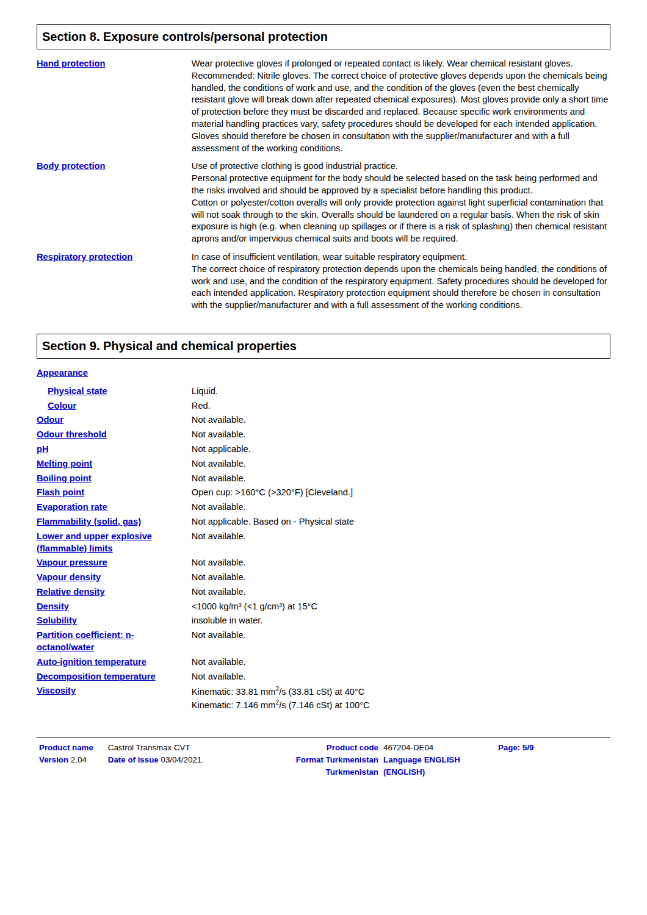Section 8. Exposure controls/personal protection
| Hand protection | Wear protective gloves if prolonged or repeated contact is likely. Wear chemical resistant gloves. Recommended: Nitrile gloves. The correct choice of protective gloves depends upon the chemicals being handled, the conditions of work and use, and the condition of the gloves (even the best chemically resistant glove will break down after repeated chemical exposures). Most gloves provide only a short time of protection before they must be discarded and replaced. Because specific work environments and material handling practices vary, safety procedures should be developed for each intended application. Gloves should therefore be chosen in consultation with the supplier/manufacturer and with a full assessment of the working conditions. |
| Body protection | Use of protective clothing is good industrial practice. Personal protective equipment for the body should be selected based on the task being performed and the risks involved and should be approved by a specialist before handling this product. Cotton or polyester/cotton overalls will only provide protection against light superficial contamination that will not soak through to the skin. Overalls should be laundered on a regular basis. When the risk of skin exposure is high (e.g. when cleaning up spillages or if there is a risk of splashing) then chemical resistant aprons and/or impervious chemical suits and boots will be required. |
| Respiratory protection | In case of insufficient ventilation, wear suitable respiratory equipment. The correct choice of respiratory protection depends upon the chemicals being handled, the conditions of work and use, and the condition of the respiratory equipment. Safety procedures should be developed for each intended application. Respiratory protection equipment should therefore be chosen in consultation with the supplier/manufacturer and with a full assessment of the working conditions. |
Section 9. Physical and chemical properties
Appearance
| Physical state | Liquid. |
| Colour | Red. |
| Odour | Not available. |
| Odour threshold | Not available. |
| pH | Not applicable. |
| Melting point | Not available. |
| Boiling point | Not available. |
| Flash point | Open cup: >160°C (>320°F) [Cleveland.] |
| Evaporation rate | Not available. |
| Flammability (solid, gas) | Not applicable. Based on - Physical state |
| Lower and upper explosive (flammable) limits | Not available. |
| Vapour pressure | Not available. |
| Vapour density | Not available. |
| Relative density | Not available. |
| Density | <1000 kg/m³ (<1 g/cm³) at 15°C |
| Solubility | insoluble in water. |
| Partition coefficient: n-octanol/water | Not available. |
| Auto-ignition temperature | Not available. |
| Decomposition temperature | Not available. |
| Viscosity | Kinematic: 33.81 mm 2 /s (33.81 cSt) at 40°C Kinematic: 7.146 mm 2 /s (7.146 cSt) at 100°C |
| Product name | Castrol Transmax CVT | Product code | 467204-DE04 | Page: 5/9 |
| Version 2.04 | Date of issue 03/04/2021. | Format Turkmenistan | Language ENGLISH | |
| | | Turkmenistan | (ENGLISH) | |